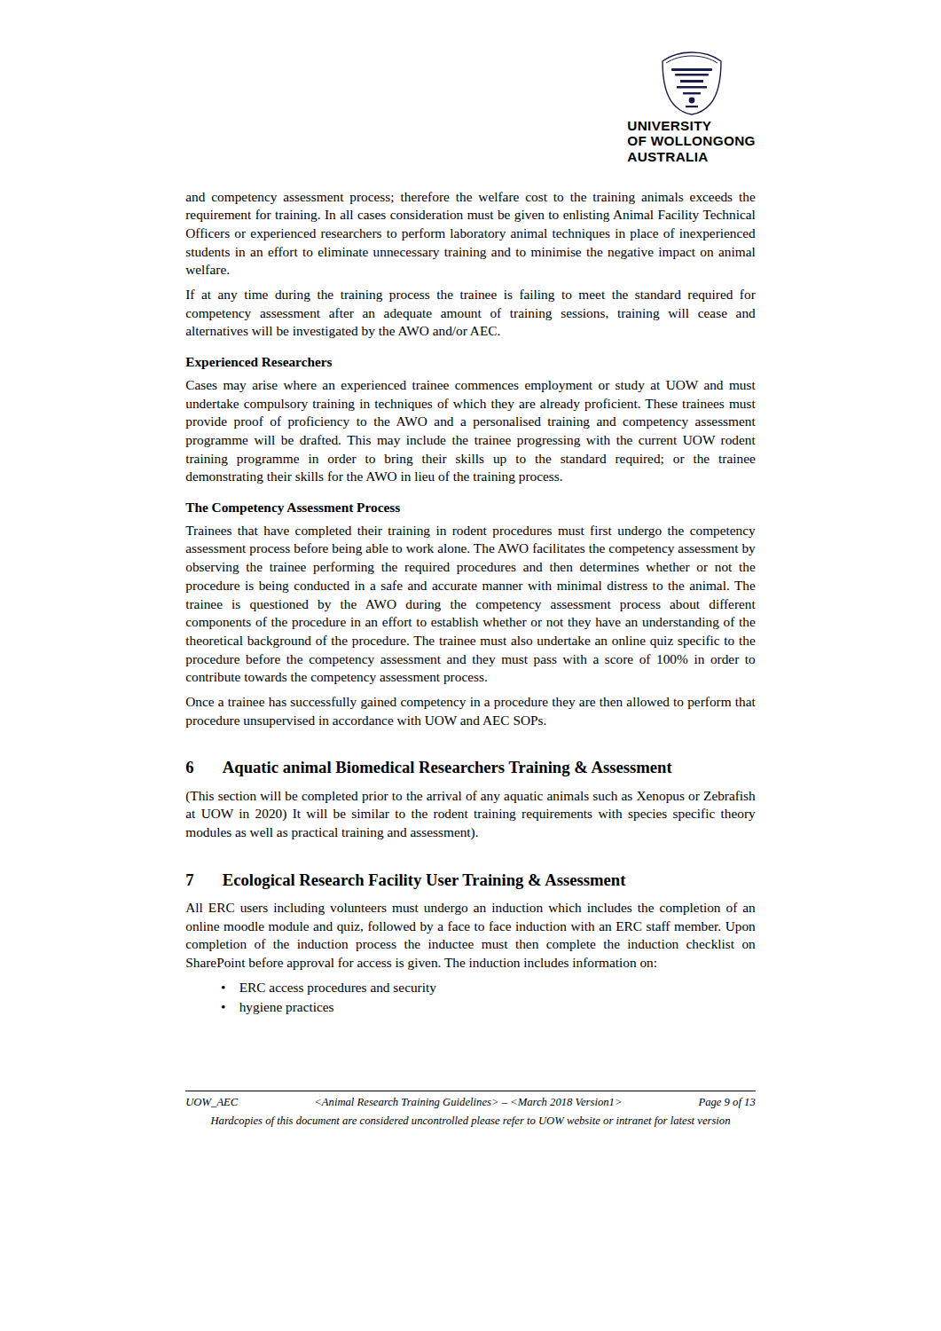UNIVERSITY OF WOLLONGONG AUSTRALIA
and competency assessment process; therefore the welfare cost to the training animals exceeds the requirement for training. In all cases consideration must be given to enlisting Animal Facility Technical Officers or experienced researchers to perform laboratory animal techniques in place of inexperienced students in an effort to eliminate unnecessary training and to minimise the negative impact on animal welfare.
If at any time during the training process the trainee is failing to meet the standard required for competency assessment after an adequate amount of training sessions, training will cease and alternatives will be investigated by the AWO and/or AEC.
Experienced Researchers
Cases may arise where an experienced trainee commences employment or study at UOW and must undertake compulsory training in techniques of which they are already proficient. These trainees must provide proof of proficiency to the AWO and a personalised training and competency assessment programme will be drafted. This may include the trainee progressing with the current UOW rodent training programme in order to bring their skills up to the standard required; or the trainee demonstrating their skills for the AWO in lieu of the training process.
The Competency Assessment Process
Trainees that have completed their training in rodent procedures must first undergo the competency assessment process before being able to work alone. The AWO facilitates the competency assessment by observing the trainee performing the required procedures and then determines whether or not the procedure is being conducted in a safe and accurate manner with minimal distress to the animal. The trainee is questioned by the AWO during the competency assessment process about different components of the procedure in an effort to establish whether or not they have an understanding of the theoretical background of the procedure. The trainee must also undertake an online quiz specific to the procedure before the competency assessment and they must pass with a score of 100% in order to contribute towards the competency assessment process.
Once a trainee has successfully gained competency in a procedure they are then allowed to perform that procedure unsupervised in accordance with UOW and AEC SOPs.
6 Aquatic animal Biomedical Researchers Training & Assessment
(This section will be completed prior to the arrival of any aquatic animals such as Xenopus or Zebrafish at UOW in 2020) It will be similar to the rodent training requirements with species specific theory modules as well as practical training and assessment).
7 Ecological Research Facility User Training & Assessment
All ERC users including volunteers must undergo an induction which includes the completion of an online moodle module and quiz, followed by a face to face induction with an ERC staff member. Upon completion of the induction process the inductee must then complete the induction checklist on SharePoint before approval for access is given. The induction includes information on:
ERC access procedures and security
hygiene practices
UOW_AEC
<Animal Research Training Guidelines> – <March 2018 Version1>
Page 9 of 13
Hardcopies of this document are considered uncontrolled please refer to UOW website or intranet for latest version